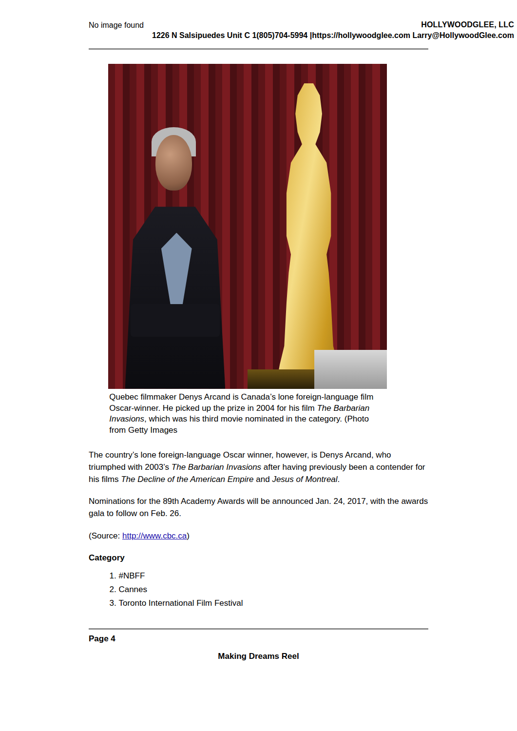No image found
HOLLYWOODGLEE, LLC
1226 N Salsipuedes Unit C 1(805)704-5994 |https://hollywoodglee.com Larry@HollywoodGlee.com
Quebec filmmaker Denys Arcand is Canada’s lone foreign-language film Oscar-winner. He picked up the prize in 2004 for his film The Barbarian Invasions, which was his third movie nominated in the category. (Photo from Getty Images
The country’s lone foreign-language Oscar winner, however, is Denys Arcand, who triumphed with 2003’s The Barbarian Invasions after having previously been a contender for his films The Decline of the American Empire and Jesus of Montreal.
Nominations for the 89th Academy Awards will be announced Jan. 24, 2017, with the awards gala to follow on Feb. 26.
(Source: http://www.cbc.ca)
Category
#NBFF
Cannes
Toronto International Film Festival
Page 4
Making Dreams Reel